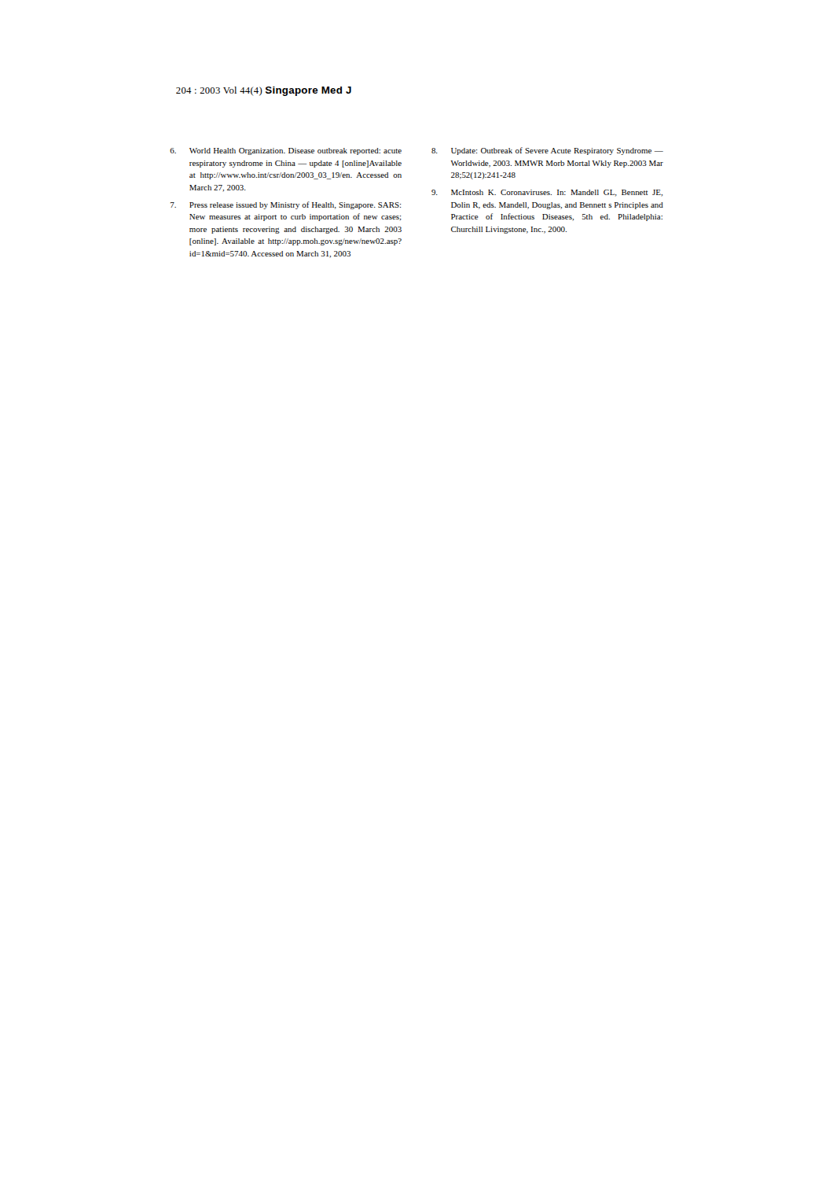204 : 2003 Vol 44(4) Singapore Med J
6. World Health Organization. Disease outbreak reported: acute respiratory syndrome in China — update 4 [online]Available at http://www.who.int/csr/don/2003_03_19/en. Accessed on March 27, 2003.
7. Press release issued by Ministry of Health, Singapore. SARS: New measures at airport to curb importation of new cases; more patients recovering and discharged. 30 March 2003 [online]. Available at http://app.moh.gov.sg/new/new02.asp?id=1&mid=5740. Accessed on March 31, 2003
8. Update: Outbreak of Severe Acute Respiratory Syndrome —Worldwide, 2003. MMWR Morb Mortal Wkly Rep.2003 Mar 28;52(12):241-248
9. McIntosh K. Coronaviruses. In: Mandell GL, Bennett JE, Dolin R, eds. Mandell, Douglas, and Bennett s Principles and Practice of Infectious Diseases, 5th ed. Philadelphia: Churchill Livingstone, Inc., 2000.